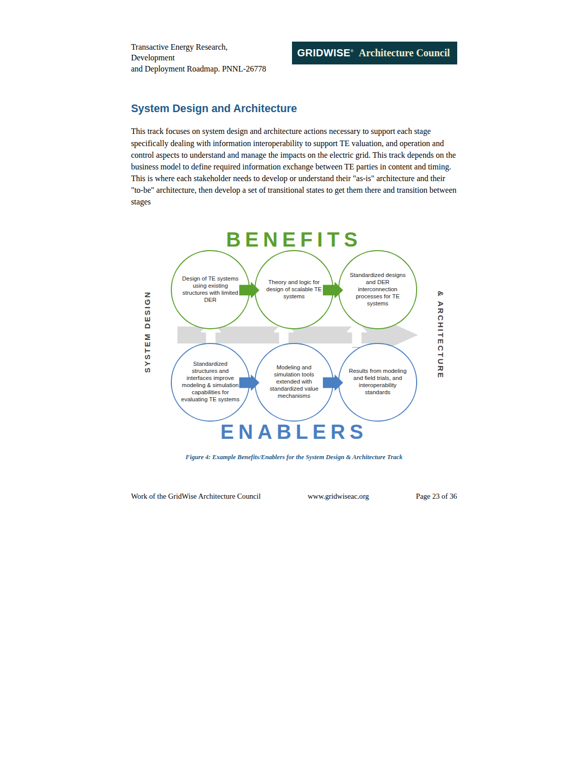Transactive Energy Research, Development
and Deployment Roadmap. PNNL-26778
GRIDWISE® Architecture Council
System Design and Architecture
This track focuses on system design and architecture actions necessary to support each stage specifically dealing with information interoperability to support TE valuation, and operation and control aspects to understand and manage the impacts on the electric grid. This track depends on the business model to define required information exchange between TE parties in content and timing. This is where each stakeholder needs to develop or understand their "as-is" architecture and their "to-be" architecture, then develop a set of transitional states to get them there and transition between stages
BENEFITS
SYSTEM DESIGN
& ARCHITECTURE
Design of TE systems using existing structures with limited DER
Theory and logic for design of scalable TE systems
Standardized designs and DER interconnection processes for TE systems
Standardized structures and interfaces improve modeling & simulation capabilities for evaluating TE systems
Modeling and simulation tools extended with standardized value mechanisms
Results from modeling and field trials, and interoperability standards
ENABLERS
Figure 4: Example Benefits/Enablers for the System Design & Architecture Track
Work of the GridWise Architecture Council
www.gridwiseac.org
Page 23 of 36